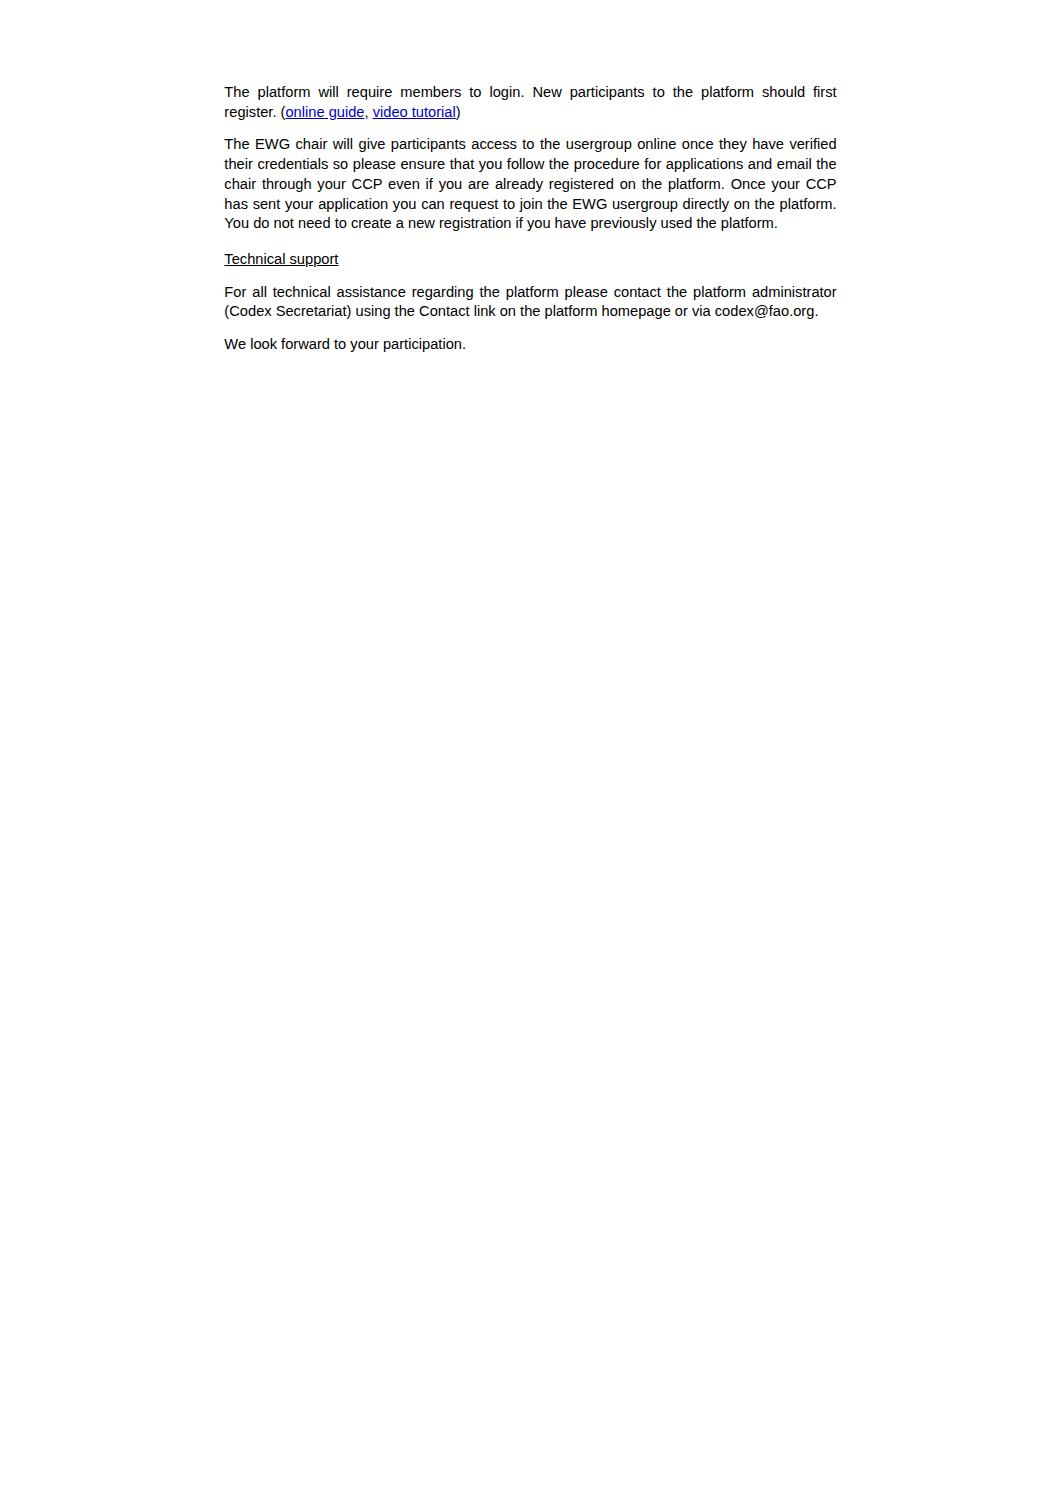The platform will require members to login. New participants to the platform should first register. (online guide, video tutorial)
The EWG chair will give participants access to the usergroup online once they have verified their credentials so please ensure that you follow the procedure for applications and email the chair through your CCP even if you are already registered on the platform. Once your CCP has sent your application you can request to join the EWG usergroup directly on the platform. You do not need to create a new registration if you have previously used the platform.
Technical support
For all technical assistance regarding the platform please contact the platform administrator (Codex Secretariat) using the Contact link on the platform homepage or via codex@fao.org.
We look forward to your participation.